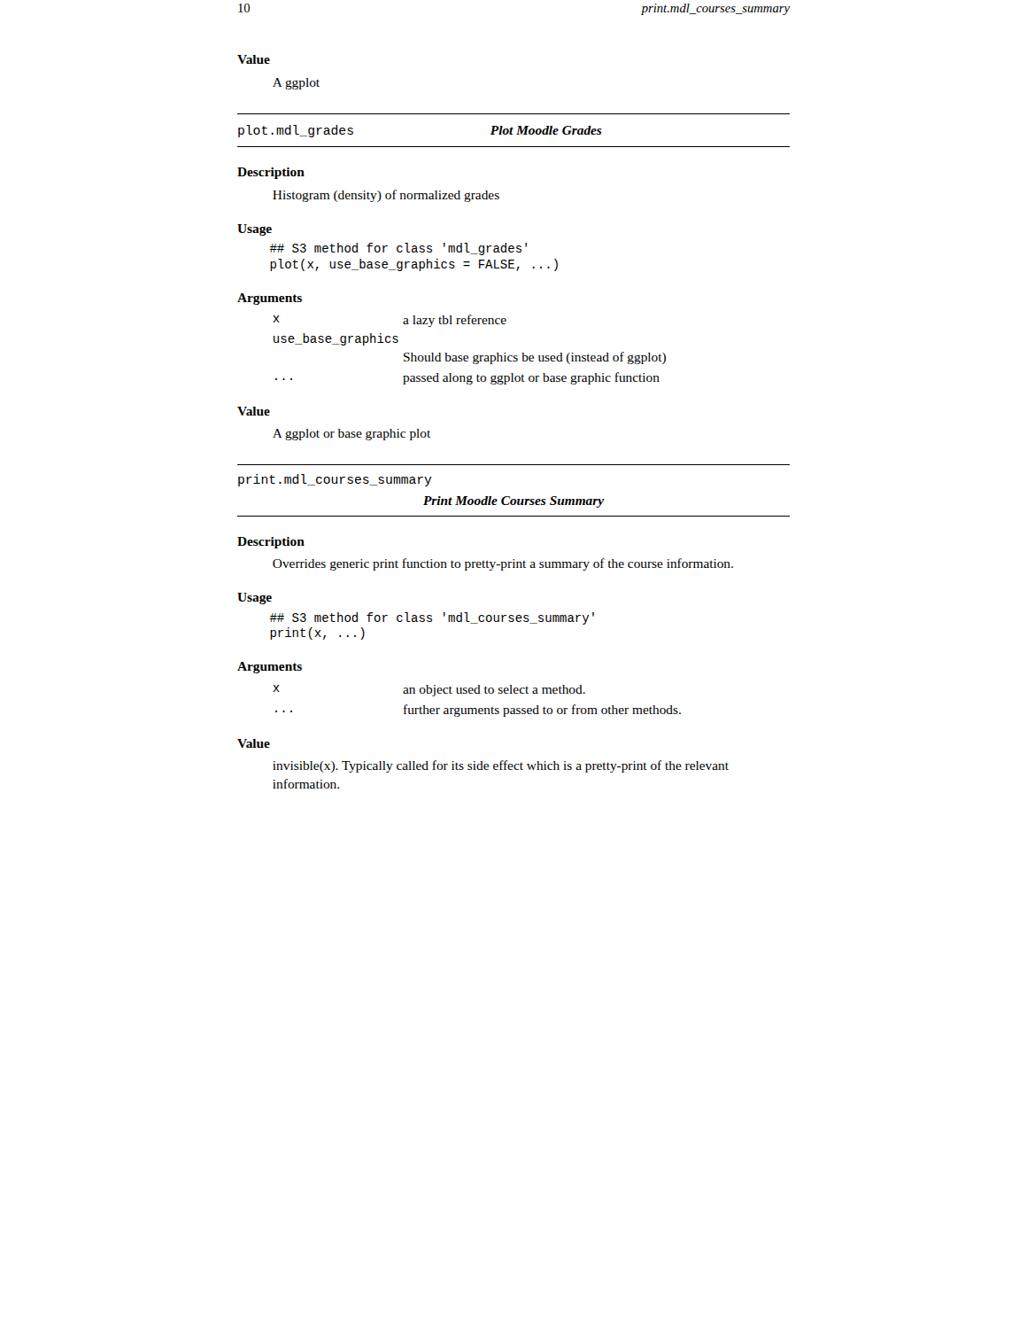10 print.mdl_courses_summary
Value
A ggplot
plot.mdl_grades Plot Moodle Grades
Description
Histogram (density) of normalized grades
Usage
## S3 method for class 'mdl_grades'
plot(x, use_base_graphics = FALSE, ...)
Arguments
x
a lazy tbl reference
use_base_graphics
Should base graphics be used (instead of ggplot)
...
passed along to ggplot or base graphic function
Value
A ggplot or base graphic plot
print.mdl_courses_summary Print Moodle Courses Summary
Description
Overrides generic print function to pretty-print a summary of the course information.
Usage
## S3 method for class 'mdl_courses_summary'
print(x, ...)
Arguments
x
an object used to select a method.
...
further arguments passed to or from other methods.
Value
invisible(x). Typically called for its side effect which is a pretty-print of the relevant information.